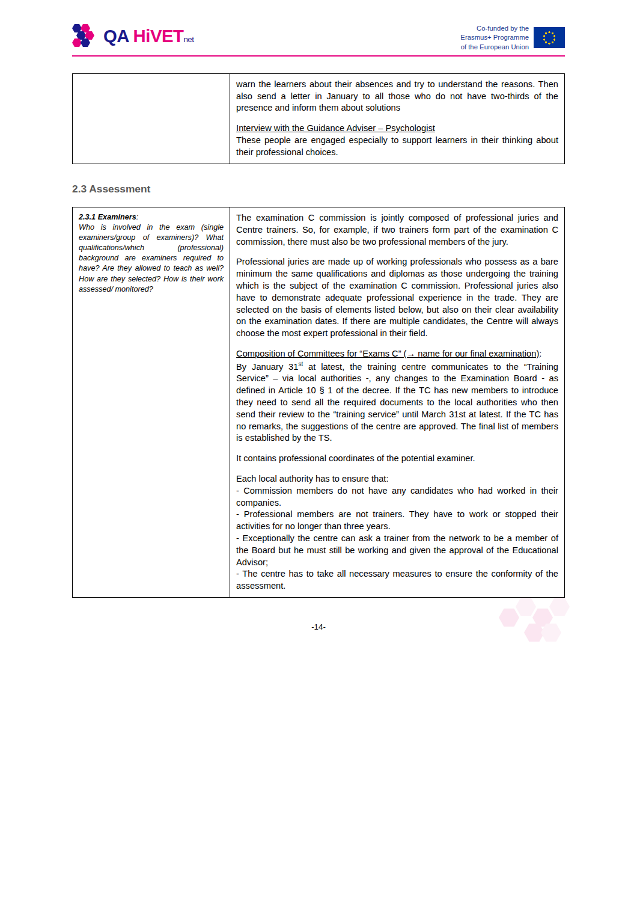QA HiVET net
Co-funded by the
Erasmus+ Programme
of the European Union
| | warn the learners about their absences and try to understand the reasons. Then also send a letter in January to all those who do not have two-thirds of the presence and inform them about solutions Interview with the Guidance Adviser – Psychologist These people are engaged especially to support learners in their thinking about their professional choices. |
2.3 Assessment
| 2.3.1 Examiners : Who is involved in the exam (single examiners/group of examiners)? What qualifications/which (professional) background are examiners required to have? Are they allowed to teach as well? How are they selected? How is their work assessed/ monitored? | The examination C commission is jointly composed of professional juries and Centre trainers. So, for example, if two trainers form part of the examination C commission, there must also be two professional members of the jury. Professional juries are made up of working professionals who possess as a bare minimum the same qualifications and diplomas as those undergoing the training which is the subject of the examination C commission. Professional juries also have to demonstrate adequate professional experience in the trade. They are selected on the basis of elements listed below, but also on their clear availability on the examination dates. If there are multiple candidates, the Centre will always choose the most expert professional in their field. Composition of Committees for “Exams C” (→ name for our final examination) : By January 31 st at latest, the training centre communicates to the “Training Service” – via local authorities -, any changes to the Examination Board - as defined in Article 10 § 1 of the decree. If the TC has new members to introduce they need to send all the required documents to the local authorities who then send their review to the “training service” until March 31st at latest. If the TC has no remarks, the suggestions of the centre are approved. The final list of members is established by the TS. It contains professional coordinates of the potential examiner. Each local authority has to ensure that: - Commission members do not have any candidates who had worked in their companies. - Professional members are not trainers. They have to work or stopped their activities for no longer than three years. - Exceptionally the centre can ask a trainer from the network to be a member of the Board but he must still be working and given the approval of the Educational Advisor; - The centre has to take all necessary measures to ensure the conformity of the assessment. |
-14-